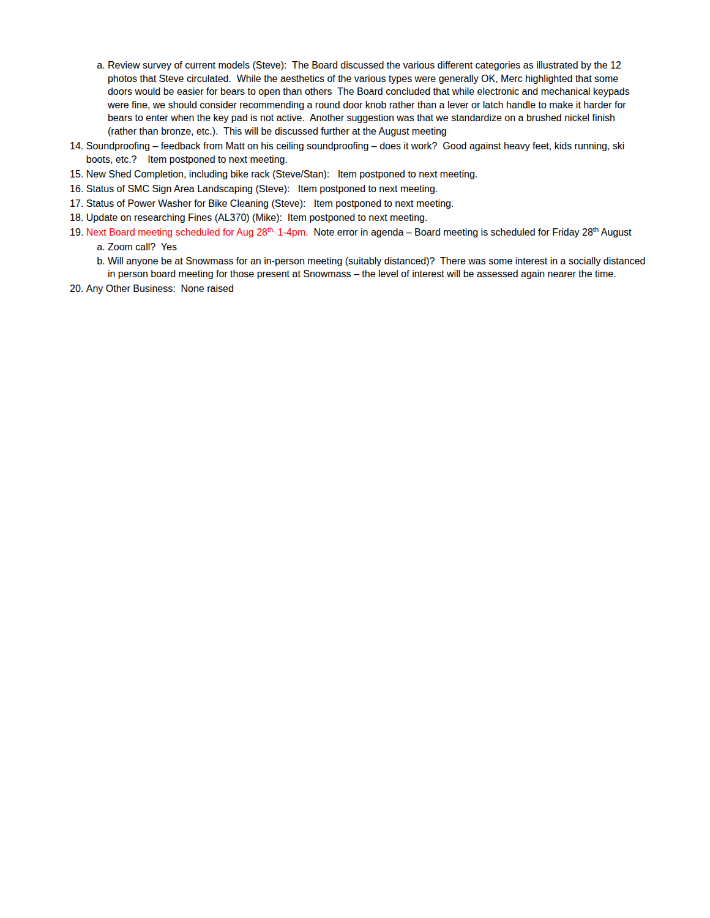Review survey of current models (Steve): The Board discussed the various different categories as illustrated by the 12 photos that Steve circulated. While the aesthetics of the various types were generally OK, Merc highlighted that some doors would be easier for bears to open than others The Board concluded that while electronic and mechanical keypads were fine, we should consider recommending a round door knob rather than a lever or latch handle to make it harder for bears to enter when the key pad is not active. Another suggestion was that we standardize on a brushed nickel finish (rather than bronze, etc.). This will be discussed further at the August meeting
Soundproofing – feedback from Matt on his ceiling soundproofing – does it work? Good against heavy feet, kids running, ski boots, etc.? Item postponed to next meeting.
New Shed Completion, including bike rack (Steve/Stan): Item postponed to next meeting.
Status of SMC Sign Area Landscaping (Steve): Item postponed to next meeting.
Status of Power Washer for Bike Cleaning (Steve): Item postponed to next meeting.
Update on researching Fines (AL370) (Mike): Item postponed to next meeting.
Next Board meeting scheduled for Aug 28th, 1-4pm. Note error in agenda – Board meeting is scheduled for Friday 28th August
Zoom call? Yes
Will anyone be at Snowmass for an in-person meeting (suitably distanced)? There was some interest in a socially distanced in person board meeting for those present at Snowmass – the level of interest will be assessed again nearer the time.
Any Other Business: None raised